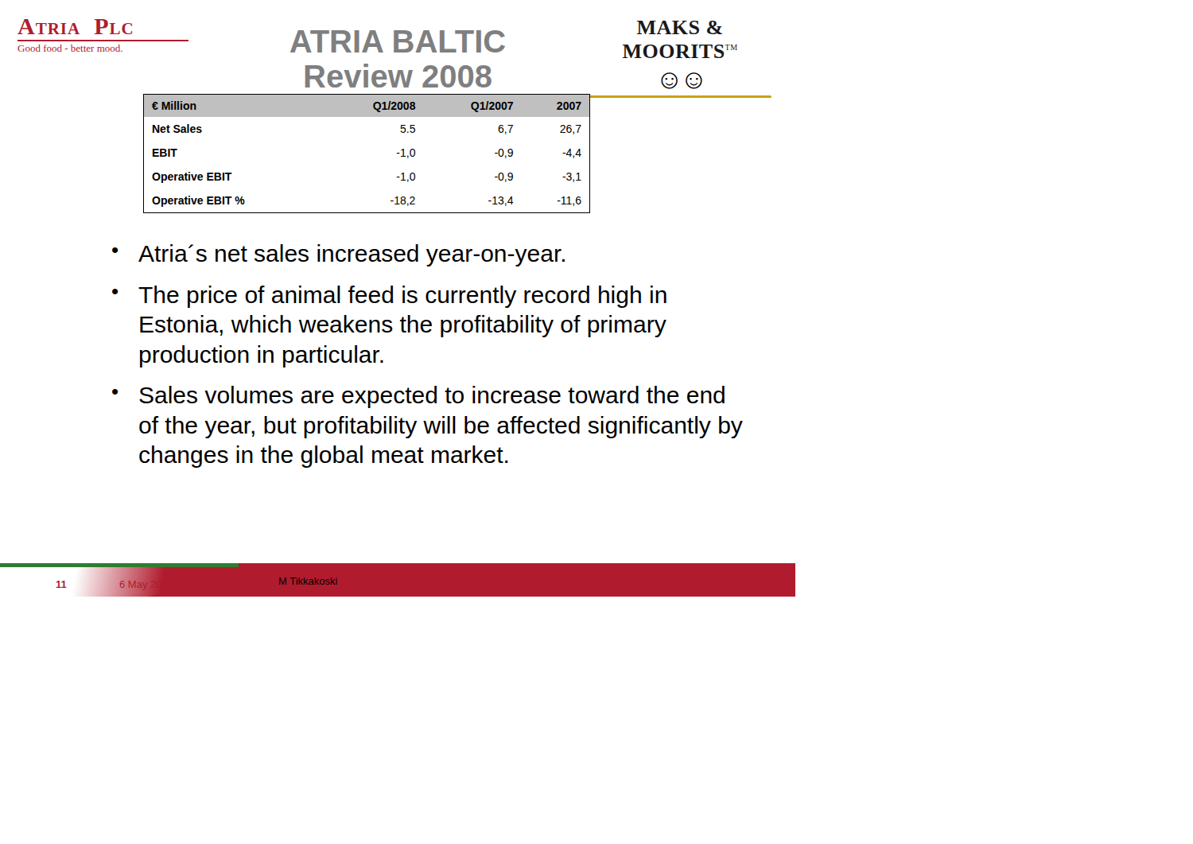Atria Plc
Good food - better mood.
MAKS & MOORITSTM
☺☺
ATRIA BALTIC
Review 2008
| € Million | Q1/2008 | Q1/2007 | 2007 |
| --- | --- | --- | --- |
| Net Sales | 5.5 | 6,7 | 26,7 |
| EBIT | -1,0 | -0,9 | -4,4 |
| Operative EBIT | -1,0 | -0,9 | -3,1 |
| Operative EBIT % | -18,2 | -13,4 | -11,6 |
Atria´s net sales increased year-on-year.
The price of animal feed is currently record high in Estonia, which weakens the profitability of primary production in particular.
Sales volumes are expected to increase toward the end of the year, but profitability will be affected significantly by changes in the global meat market.
11 6 May 2008 M Tikkakoski